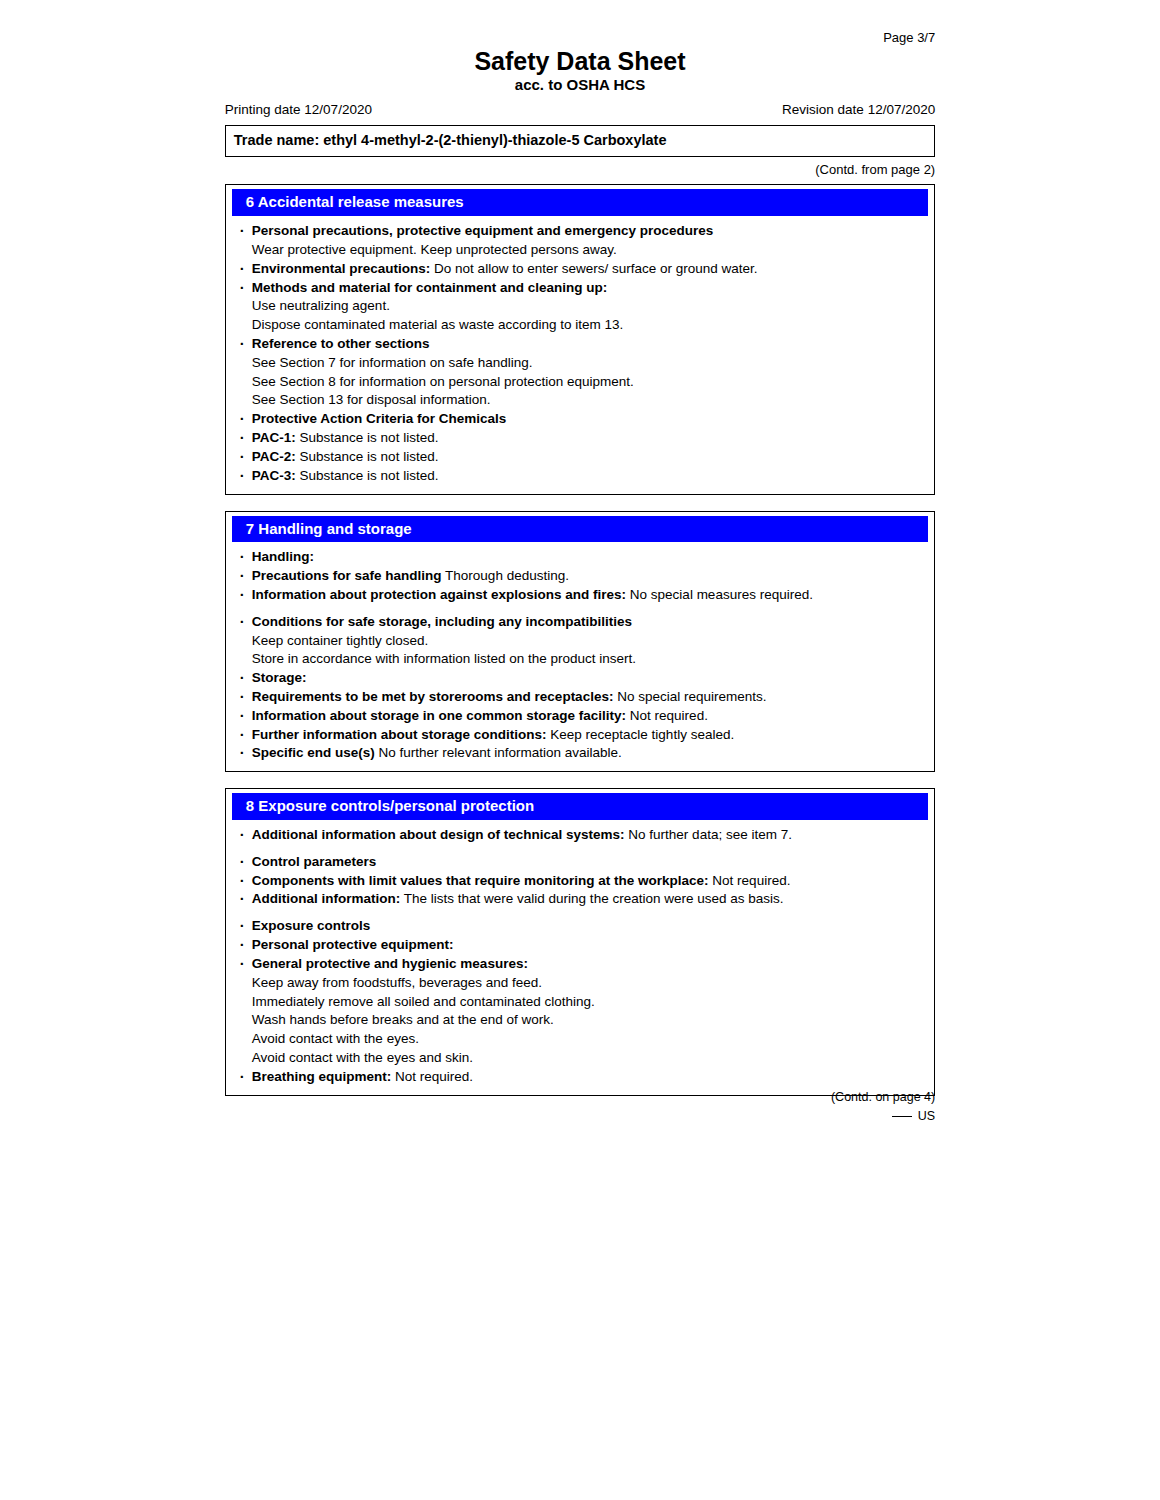Page 3/7
Safety Data Sheet
acc. to OSHA HCS
Printing date 12/07/2020 Revision date 12/07/2020
Trade name: ethyl 4-methyl-2-(2-thienyl)-thiazole-5 Carboxylate
(Contd. from page 2)
6 Accidental release measures
Personal precautions, protective equipment and emergency procedures
Wear protective equipment. Keep unprotected persons away.
Environmental precautions: Do not allow to enter sewers/ surface or ground water.
Methods and material for containment and cleaning up:
Use neutralizing agent.
Dispose contaminated material as waste according to item 13.
Reference to other sections
See Section 7 for information on safe handling.
See Section 8 for information on personal protection equipment.
See Section 13 for disposal information.
Protective Action Criteria for Chemicals
PAC-1: Substance is not listed.
PAC-2: Substance is not listed.
PAC-3: Substance is not listed.
7 Handling and storage
Handling:
Precautions for safe handling Thorough dedusting.
Information about protection against explosions and fires: No special measures required.
Conditions for safe storage, including any incompatibilities
Keep container tightly closed.
Store in accordance with information listed on the product insert.
Storage:
Requirements to be met by storerooms and receptacles: No special requirements.
Information about storage in one common storage facility: Not required.
Further information about storage conditions: Keep receptacle tightly sealed.
Specific end use(s) No further relevant information available.
8 Exposure controls/personal protection
Additional information about design of technical systems: No further data; see item 7.
Control parameters
Components with limit values that require monitoring at the workplace: Not required.
Additional information: The lists that were valid during the creation were used as basis.
Exposure controls
Personal protective equipment:
General protective and hygienic measures:
Keep away from foodstuffs, beverages and feed.
Immediately remove all soiled and contaminated clothing.
Wash hands before breaks and at the end of work.
Avoid contact with the eyes.
Avoid contact with the eyes and skin.
Breathing equipment: Not required.
(Contd. on page 4) US